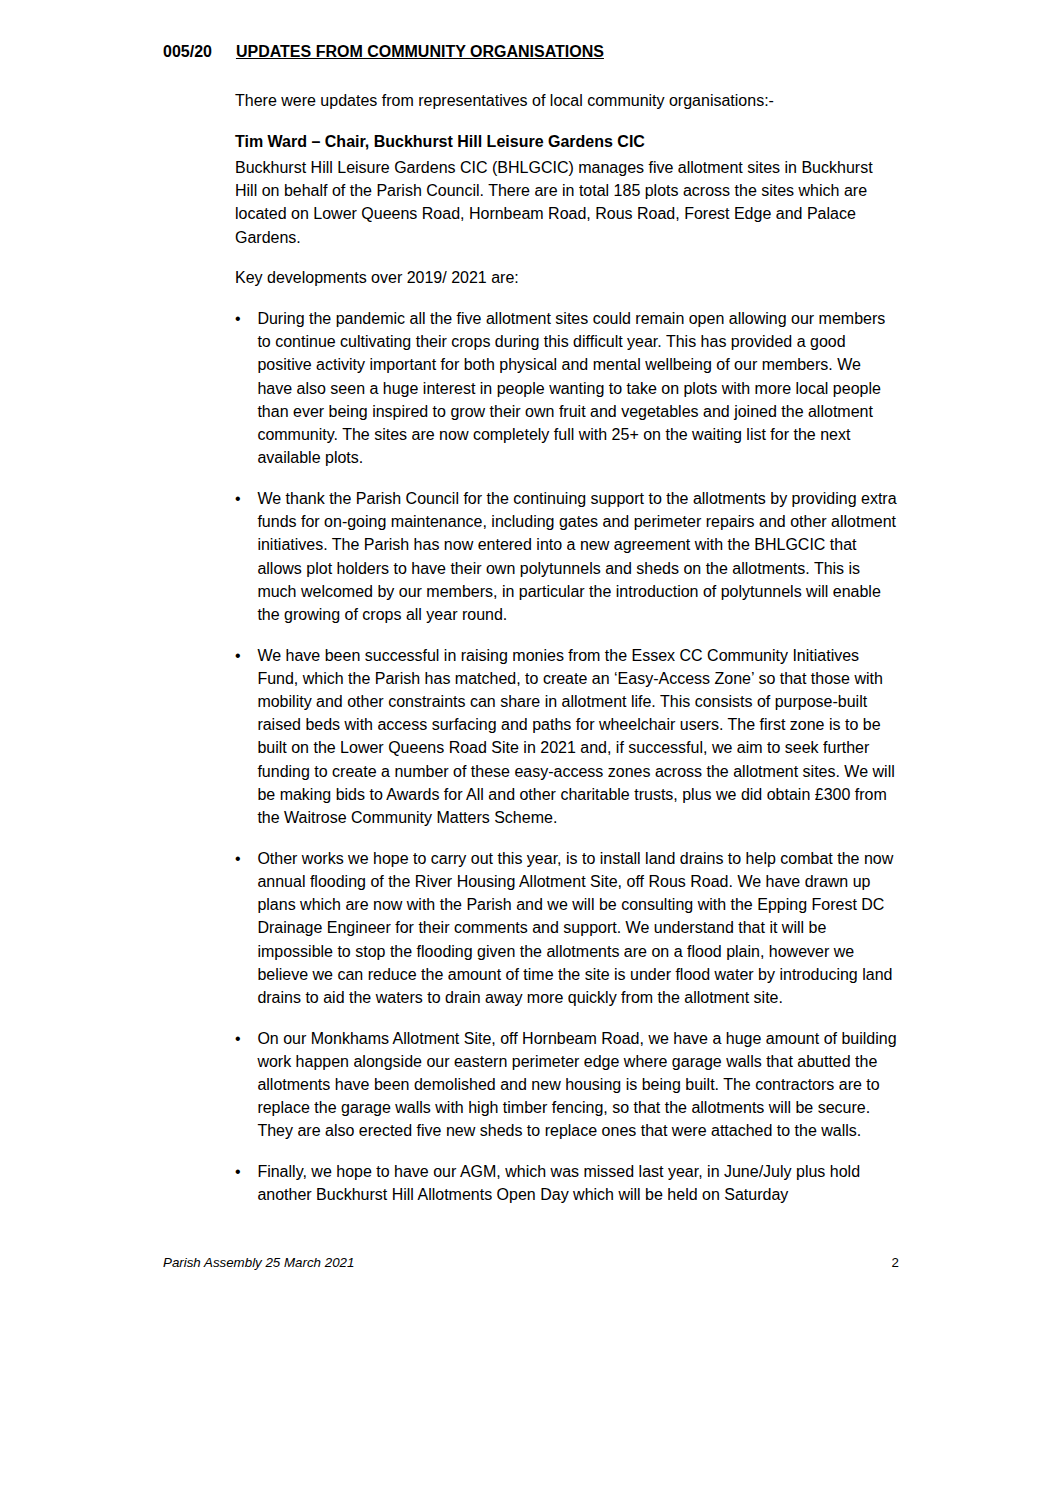005/20 Updates from Community Organisations
There were updates from representatives of local community organisations:-
Tim Ward – Chair, Buckhurst Hill Leisure Gardens CIC
Buckhurst Hill Leisure Gardens CIC (BHLGCIC) manages five allotment sites in Buckhurst Hill on behalf of the Parish Council. There are in total 185 plots across the sites which are located on Lower Queens Road, Hornbeam Road, Rous Road, Forest Edge and Palace Gardens.
Key developments over 2019/ 2021 are:
During the pandemic all the five allotment sites could remain open allowing our members to continue cultivating their crops during this difficult year. This has provided a good positive activity important for both physical and mental wellbeing of our members. We have also seen a huge interest in people wanting to take on plots with more local people than ever being inspired to grow their own fruit and vegetables and joined the allotment community. The sites are now completely full with 25+ on the waiting list for the next available plots.
We thank the Parish Council for the continuing support to the allotments by providing extra funds for on-going maintenance, including gates and perimeter repairs and other allotment initiatives. The Parish has now entered into a new agreement with the BHLGCIC that allows plot holders to have their own polytunnels and sheds on the allotments. This is much welcomed by our members, in particular the introduction of polytunnels will enable the growing of crops all year round.
We have been successful in raising monies from the Essex CC Community Initiatives Fund, which the Parish has matched, to create an ‘Easy-Access Zone’ so that those with mobility and other constraints can share in allotment life. This consists of purpose-built raised beds with access surfacing and paths for wheelchair users. The first zone is to be built on the Lower Queens Road Site in 2021 and, if successful, we aim to seek further funding to create a number of these easy-access zones across the allotment sites. We will be making bids to Awards for All and other charitable trusts, plus we did obtain £300 from the Waitrose Community Matters Scheme.
Other works we hope to carry out this year, is to install land drains to help combat the now annual flooding of the River Housing Allotment Site, off Rous Road. We have drawn up plans which are now with the Parish and we will be consulting with the Epping Forest DC Drainage Engineer for their comments and support. We understand that it will be impossible to stop the flooding given the allotments are on a flood plain, however we believe we can reduce the amount of time the site is under flood water by introducing land drains to aid the waters to drain away more quickly from the allotment site.
On our Monkhams Allotment Site, off Hornbeam Road, we have a huge amount of building work happen alongside our eastern perimeter edge where garage walls that abutted the allotments have been demolished and new housing is being built. The contractors are to replace the garage walls with high timber fencing, so that the allotments will be secure. They are also erected five new sheds to replace ones that were attached to the walls.
Finally, we hope to have our AGM, which was missed last year, in June/July plus hold another Buckhurst Hill Allotments Open Day which will be held on Saturday
Parish Assembly 25 March 2021 2